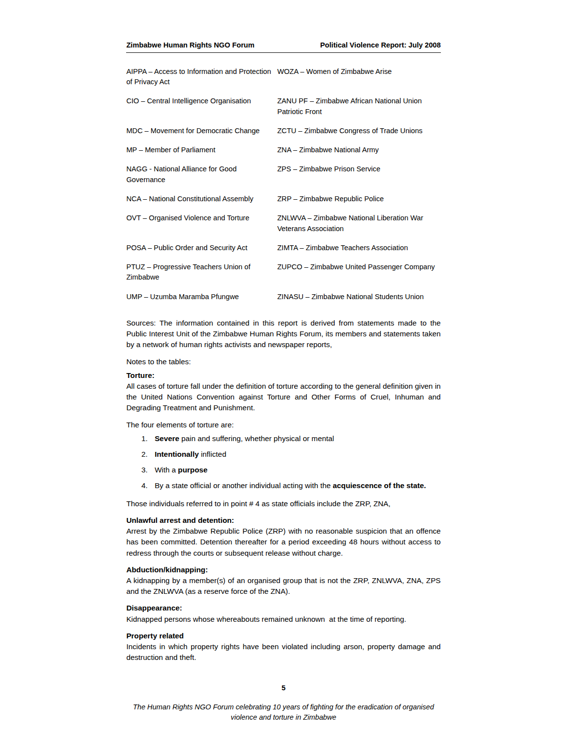Zimbabwe Human Rights NGO Forum
Political Violence Report: July 2008
| AIPPA – Access to Information and Protection of Privacy Act | WOZA – Women of Zimbabwe Arise |
| CIO – Central Intelligence Organisation | ZANU PF – Zimbabwe African National Union Patriotic Front |
| MDC – Movement for Democratic Change | ZCTU – Zimbabwe Congress of Trade Unions |
| MP – Member of Parliament | ZNA – Zimbabwe National Army |
| NAGG - National Alliance for Good Governance | ZPS – Zimbabwe Prison Service |
| NCA – National Constitutional Assembly | ZRP – Zimbabwe Republic Police |
| OVT – Organised Violence and Torture | ZNLWVA – Zimbabwe National Liberation War Veterans Association |
| POSA – Public Order and Security Act | ZIMTA – Zimbabwe Teachers Association |
| PTUZ – Progressive Teachers Union of Zimbabwe | ZUPCO – Zimbabwe United Passenger Company |
| UMP – Uzumba Maramba Pfungwe | ZINASU – Zimbabwe National Students Union |
Sources: The information contained in this report is derived from statements made to the Public Interest Unit of the Zimbabwe Human Rights Forum, its members and statements taken by a network of human rights activists and newspaper reports,
Notes to the tables:
Torture:
All cases of torture fall under the definition of torture according to the general definition given in the United Nations Convention against Torture and Other Forms of Cruel, Inhuman and Degrading Treatment and Punishment.
The four elements of torture are:
Severe pain and suffering, whether physical or mental
Intentionally inflicted
With a purpose
By a state official or another individual acting with the acquiescence of the state.
Those individuals referred to in point # 4 as state officials include the ZRP, ZNA,
Unlawful arrest and detention:
Arrest by the Zimbabwe Republic Police (ZRP) with no reasonable suspicion that an offence has been committed. Detention thereafter for a period exceeding 48 hours without access to redress through the courts or subsequent release without charge.
Abduction/kidnapping:
A kidnapping by a member(s) of an organised group that is not the ZRP, ZNLWVA, ZNA, ZPS and the ZNLWVA (as a reserve force of the ZNA).
Disappearance:
Kidnapped persons whose whereabouts remained unknown at the time of reporting.
Property related
Incidents in which property rights have been violated including arson, property damage and destruction and theft.
5
The Human Rights NGO Forum celebrating 10 years of fighting for the eradication of organised violence and torture in Zimbabwe